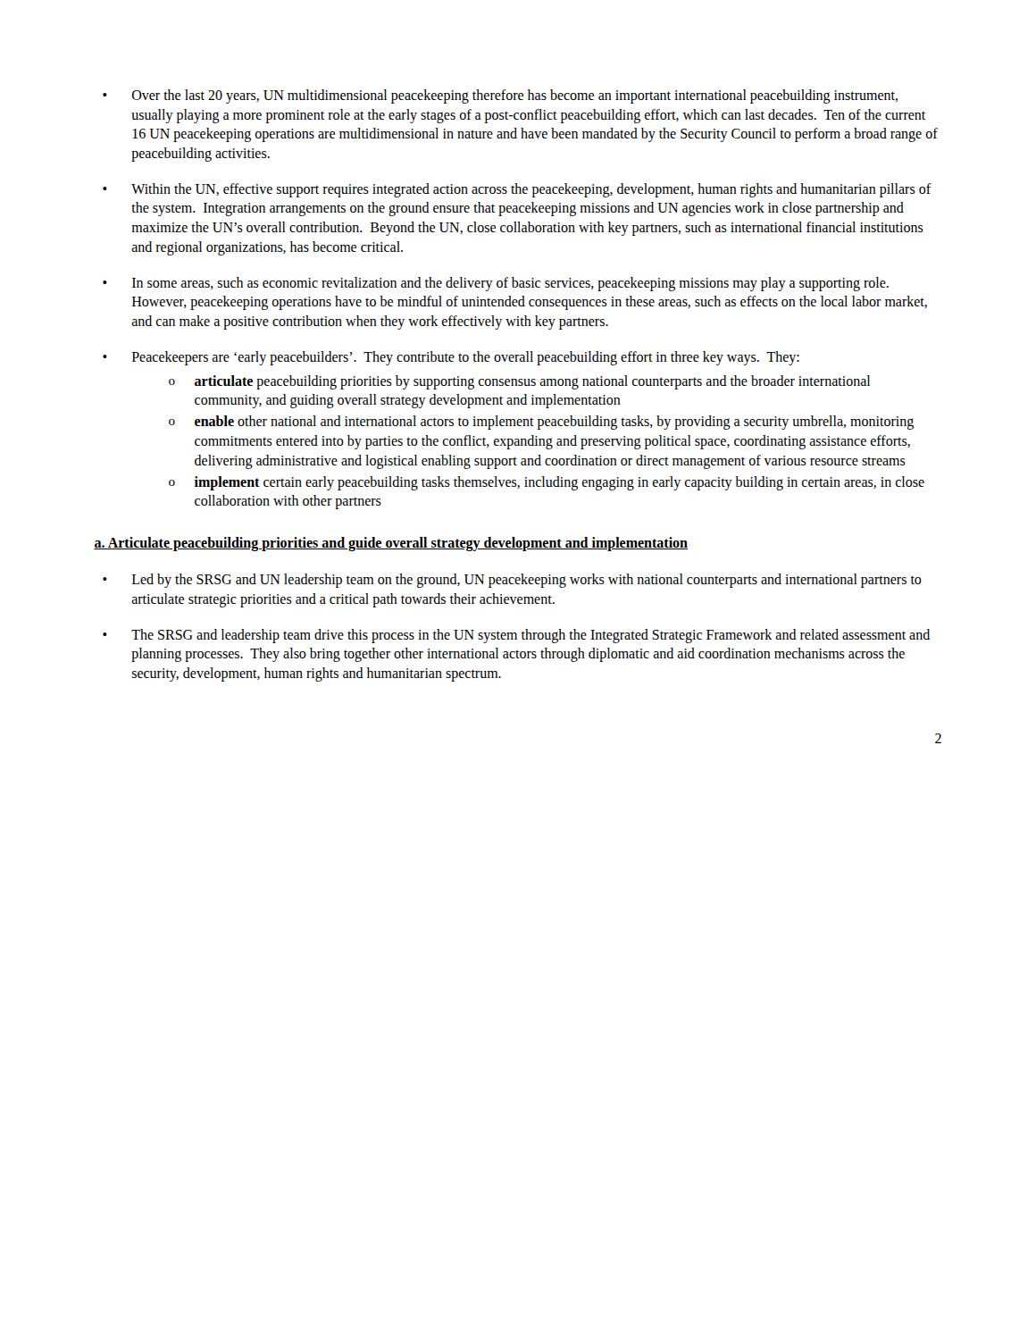Over the last 20 years, UN multidimensional peacekeeping therefore has become an important international peacebuilding instrument, usually playing a more prominent role at the early stages of a post-conflict peacebuilding effort, which can last decades. Ten of the current 16 UN peacekeeping operations are multidimensional in nature and have been mandated by the Security Council to perform a broad range of peacebuilding activities.
Within the UN, effective support requires integrated action across the peacekeeping, development, human rights and humanitarian pillars of the system. Integration arrangements on the ground ensure that peacekeeping missions and UN agencies work in close partnership and maximize the UN’s overall contribution. Beyond the UN, close collaboration with key partners, such as international financial institutions and regional organizations, has become critical.
In some areas, such as economic revitalization and the delivery of basic services, peacekeeping missions may play a supporting role. However, peacekeeping operations have to be mindful of unintended consequences in these areas, such as effects on the local labor market, and can make a positive contribution when they work effectively with key partners.
Peacekeepers are ‘early peacebuilders’. They contribute to the overall peacebuilding effort in three key ways. They:
articulate peacebuilding priorities by supporting consensus among national counterparts and the broader international community, and guiding overall strategy development and implementation
enable other national and international actors to implement peacebuilding tasks, by providing a security umbrella, monitoring commitments entered into by parties to the conflict, expanding and preserving political space, coordinating assistance efforts, delivering administrative and logistical enabling support and coordination or direct management of various resource streams
implement certain early peacebuilding tasks themselves, including engaging in early capacity building in certain areas, in close collaboration with other partners
a. Articulate peacebuilding priorities and guide overall strategy development and implementation
Led by the SRSG and UN leadership team on the ground, UN peacekeeping works with national counterparts and international partners to articulate strategic priorities and a critical path towards their achievement.
The SRSG and leadership team drive this process in the UN system through the Integrated Strategic Framework and related assessment and planning processes. They also bring together other international actors through diplomatic and aid coordination mechanisms across the security, development, human rights and humanitarian spectrum.
2